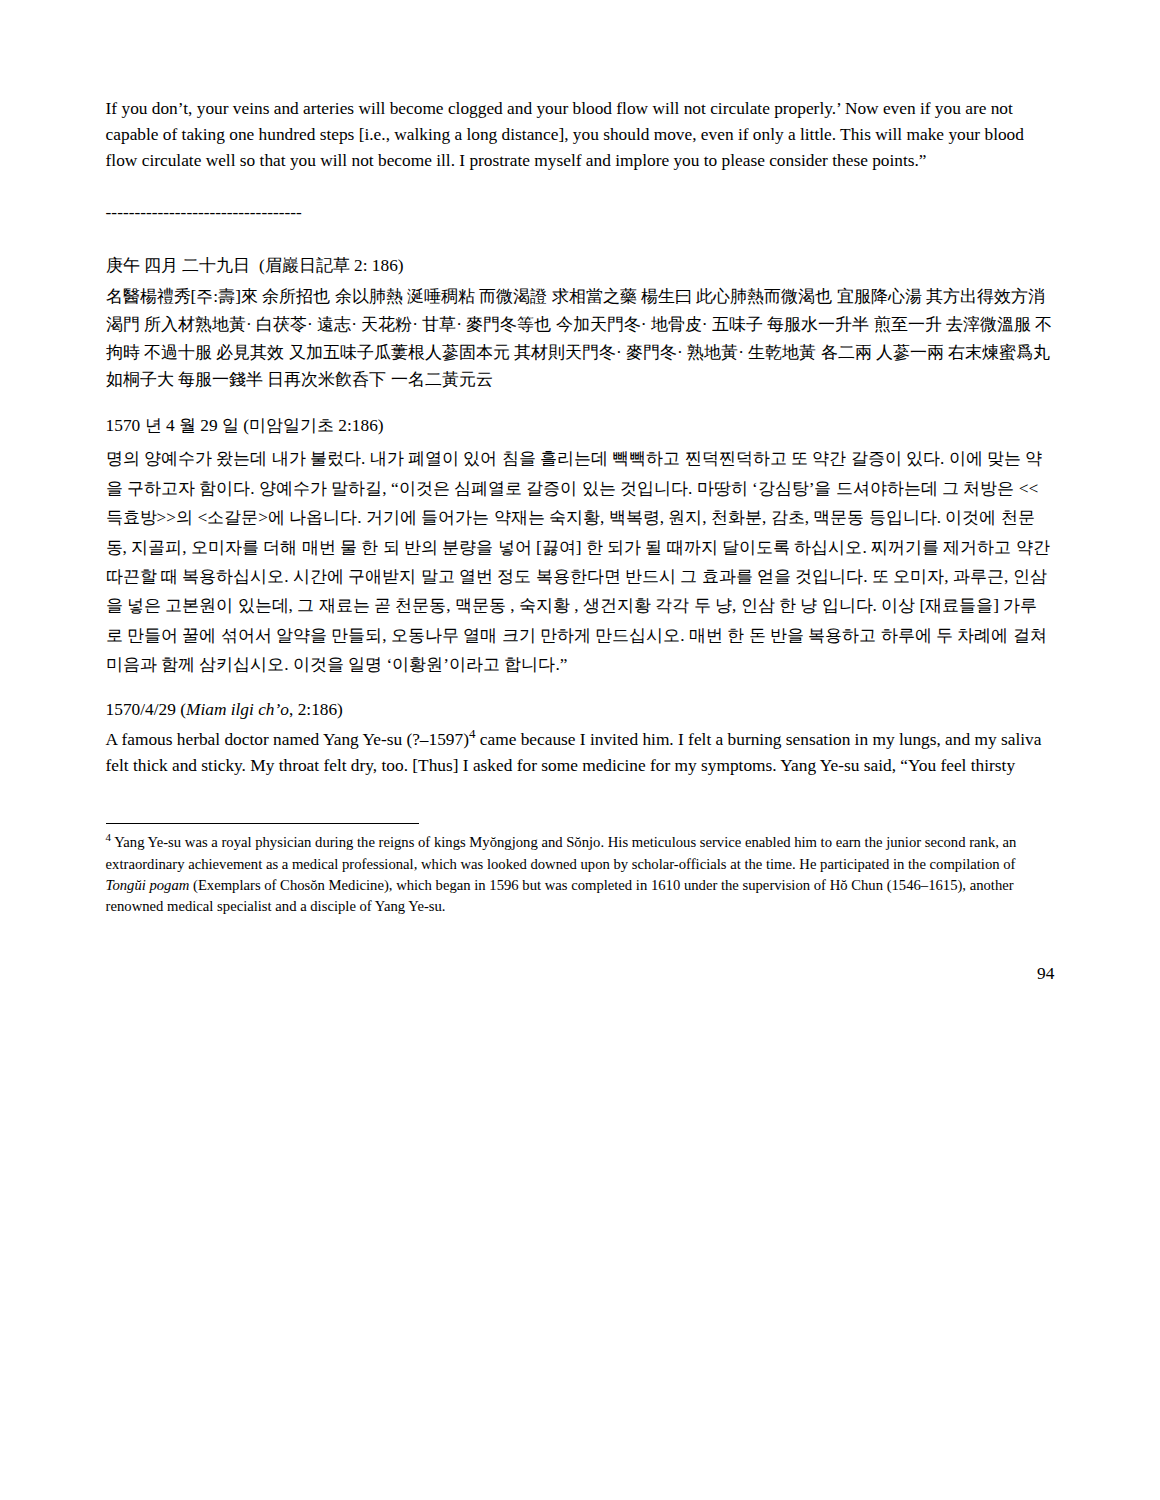If you don’t, your veins and arteries will become clogged and your blood flow will not circulate properly.’ Now even if you are not capable of taking one hundred steps [i.e., walking a long distance], you should move, even if only a little. This will make your blood flow circulate well so that you will not become ill. I prostrate myself and implore you to please consider these points.”
----------------------------------
庚午 四月 二十九日 (眉巖日記草 2: 186)
名醫楊禮秀[주:壽]來 余所招也 余以肺熱 涎唾稠粘 而微渴證 求相當之藥 楊生曰 此心肺熱而微渴也 宜服降心湯 其方出得效方消渴門 所入材熟地黃· 白茯苓· 遠志· 天花粉· 甘草· 麥門冬等也 今加天門冬· 地骨皮· 五味子 每服水一升半 煎至一升 去滓微溫服 不拘時 不過十服 必見其效 又加五味子瓜蔞根人蔘固本元 其材則天門冬· 麥門冬· 熟地黃· 生乾地黃 各二兩 人蔘一兩 右末煉蜜爲丸 如桐子大 每服一錢半 日再次米飮呑下 一名二黃元云
1570 년 4 월 29 일 (미암일기초 2:186)
명의 양예수가 왔는데 내가 불렀다. 내가 폐열이 있어 침을 흘리는데 빽빽하고 찐덕찐덕하고 또 약간 갈증이 있다. 이에 맞는 약을 구하고자 함이다. 양예수가 말하길, “이것은 심폐열로 갈증이 있는 것입니다. 마땅히 ‘강심탕’을 드셔야하는데 그 처방은 <<득효방>>의 <소갈문>에 나옵니다. 거기에 들어가는 약재는 숙지황, 백복령, 원지, 천화분, 감초, 맥문동 등입니다. 이것에 천문동, 지골피, 오미자를 더해 매번 물 한 되 반의 분량을 넣어 [끓여] 한 되가 될 때까지 달이도록 하십시오. 찌꺼기를 제거하고 약간 따끈할 때 복용하십시오. 시간에 구애받지 말고 열번 정도 복용한다면 반드시 그 효과를 얻을 것입니다. 또 오미자, 과루근, 인삼을 넣은 고본원이 있는데, 그 재료는 곧 천문동, 맥문동 , 숙지황 , 생건지황 각각 두 냥, 인삼 한 냥 입니다. 이상 [재료들을] 가루로 만들어 꿀에 섞어서 알약을 만들되, 오동나무 열매 크기 만하게 만드십시오. 매번 한 돈 반을 복용하고 하루에 두 차례에 걸쳐 미음과 함께 삼키십시오. 이것을 일명 ‘이황원’이라고 합니다.”
1570/4/29 (Miam ilgi ch’o, 2:186)
A famous herbal doctor named Yang Ye-su (?–1597)4 came because I invited him. I felt a burning sensation in my lungs, and my saliva felt thick and sticky. My throat felt dry, too. [Thus] I asked for some medicine for my symptoms. Yang Ye-su said, “You feel thirsty
4 Yang Ye-su was a royal physician during the reigns of kings Myŏngjong and Sŏnjo. His meticulous service enabled him to earn the junior second rank, an extraordinary achievement as a medical professional, which was looked downed upon by scholar-officials at the time. He participated in the compilation of Tongŭi pogam (Exemplars of Chosŏn Medicine), which began in 1596 but was completed in 1610 under the supervision of Hŏ Chun (1546–1615), another renowned medical specialist and a disciple of Yang Ye-su.
94